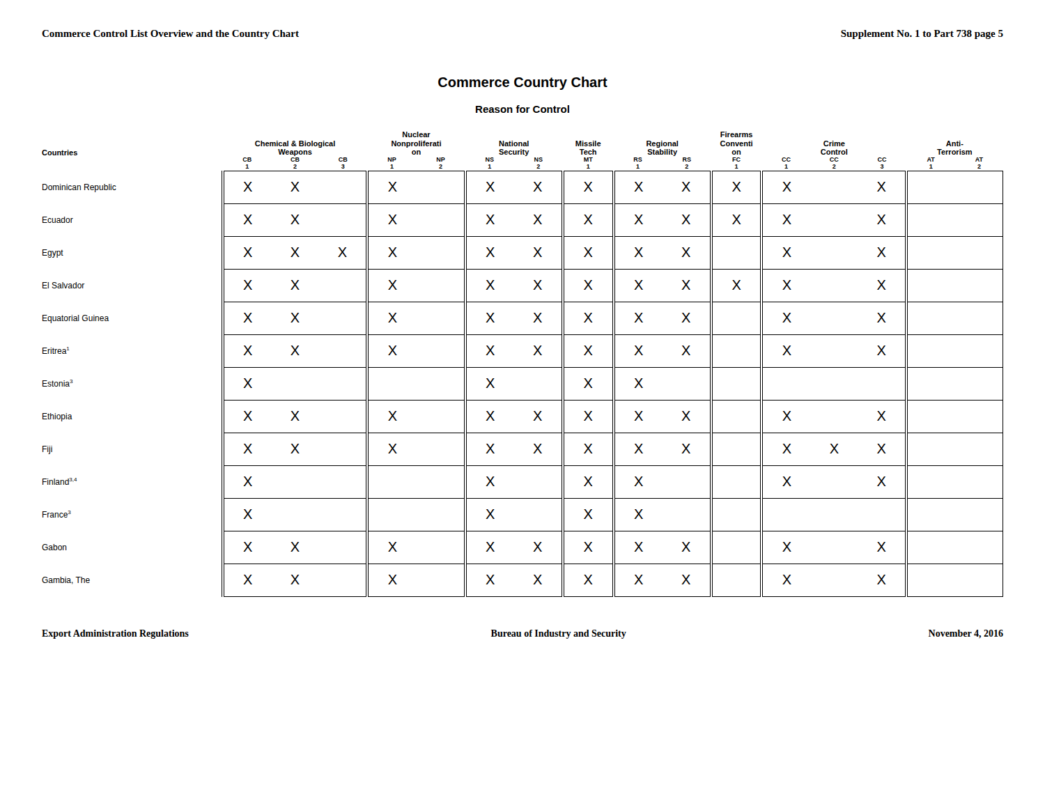Commerce Control List Overview and the Country Chart
Supplement No. 1 to Part 738 page 5
Commerce Country Chart
Reason for Control
| Countries | Chemical & Biological Weapons | Nuclear Nonproliferati on | National Security | Missile Tech | Regional Stability | Firearms Conventi on | Crime Control | Anti- Terrorism |
| --- | --- | --- | --- | --- | --- | --- | --- | --- |
| | CB 1 | CB 2 | CB 3 | NP 1 | NP 2 | NS 1 | NS 2 | MT 1 | RS 1 | RS 2 | FC 1 | CC 1 | CC 2 | CC 3 | AT 1 | AT 2 |
| Dominican Republic | X | X | | X | | X | X | X | X | X | X | X | | X | | |
| Ecuador | X | X | | X | | X | X | X | X | X | X | X | | X | | |
| Egypt | X | X | X | X | | X | X | X | X | X | | X | | X | | |
| El Salvador | X | X | | X | | X | X | X | X | X | X | X | | X | | |
| Equatorial Guinea | X | X | | X | | X | X | X | X | X | | X | | X | | |
| Eritrea 1 | X | X | | X | | X | X | X | X | X | | X | | X | | |
| Estonia 3 | X | | | | | X | | X | X | | | | | | | |
| Ethiopia | X | X | | X | | X | X | X | X | X | | X | | X | | |
| Fiji | X | X | | X | | X | X | X | X | X | | X | X | X | | |
| Finland 3,4 | X | | | | | X | | X | X | | | X | | X | | |
| France 3 | X | | | | | X | | X | X | | | | | | | |
| Gabon | X | X | | X | | X | X | X | X | X | | X | | X | | |
| Gambia, The | X | X | | X | | X | X | X | X | X | | X | | X | | |
Export Administration Regulations
Bureau of Industry and Security
November 4, 2016